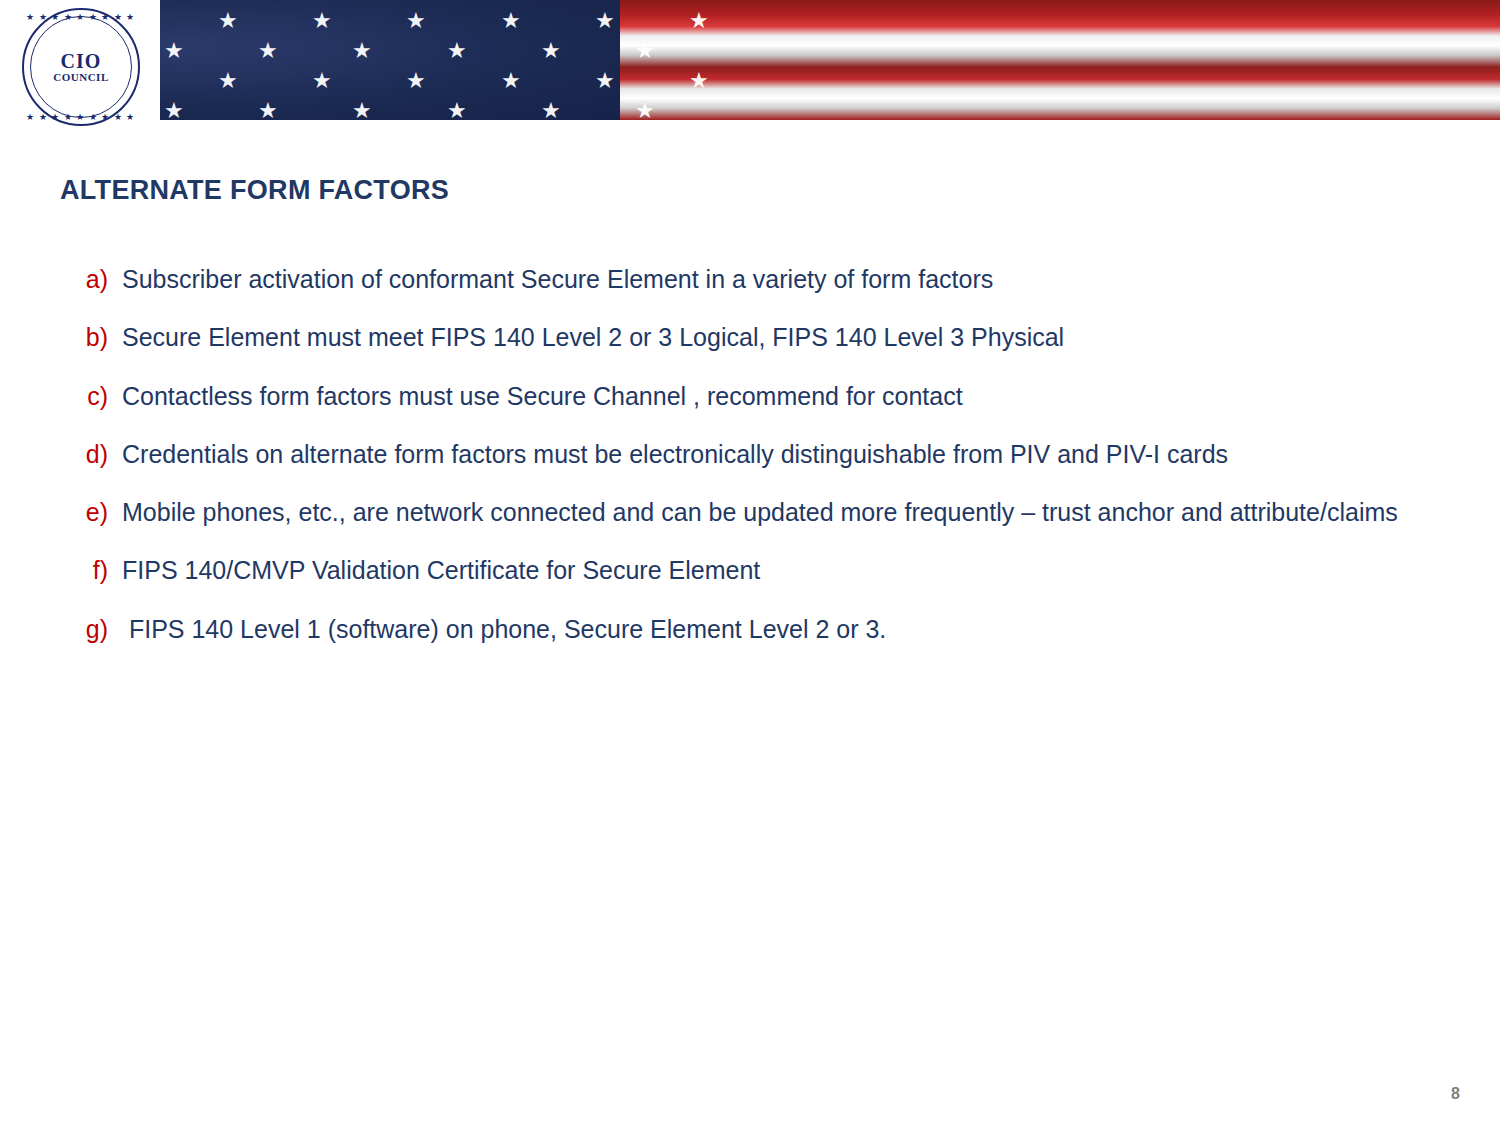★ ★ ★ ★ ★ ★ ★ ★ ★ ★ ★ ★ ★ ★ ★ ★ ★ ★ ★ ★ ★ ★ ★ ★ ★ ★ ★ ★ ★ ★
★ ★ ★ ★ ★ ★ ★ ★ ★ ★ ★ ★ ★ ★ ★ ★ ★ ★
CIO
COUNCIL
ALTERNATE FORM FACTORS
a) Subscriber activation of conformant Secure Element in a variety of form factors
b) Secure Element must meet FIPS 140 Level 2 or 3 Logical, FIPS 140 Level 3 Physical
c) Contactless form factors must use Secure Channel , recommend for contact
d) Credentials on alternate form factors must be electronically distinguishable from PIV and PIV-I cards
e) Mobile phones, etc., are network connected and can be updated more frequently – trust anchor and attribute/claims
f) FIPS 140/CMVP Validation Certificate for Secure Element
g) FIPS 140 Level 1 (software) on phone, Secure Element Level 2 or 3.
8